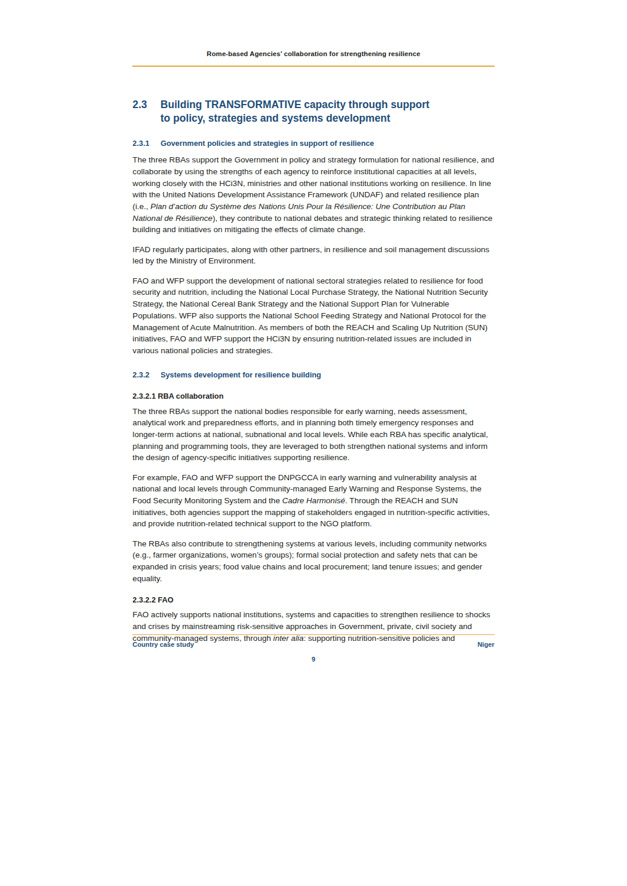Rome-based Agencies’ collaboration for strengthening resilience
2.3 Building TRANSFORMATIVE capacity through support
to policy, strategies and systems development
2.3.1 Government policies and strategies in support of resilience
The three RBAs support the Government in policy and strategy formulation for national resilience, and collaborate by using the strengths of each agency to reinforce institutional capacities at all levels, working closely with the HCi3N, ministries and other national institutions working on resilience. In line with the United Nations Development Assistance Framework (UNDAF) and related resilience plan (i.e., Plan d’action du Système des Nations Unis Pour la Résilience: Une Contribution au Plan National de Résilience), they contribute to national debates and strategic thinking related to resilience building and initiatives on mitigating the effects of climate change.
IFAD regularly participates, along with other partners, in resilience and soil management discussions led by the Ministry of Environment.
FAO and WFP support the development of national sectoral strategies related to resilience for food security and nutrition, including the National Local Purchase Strategy, the National Nutrition Security Strategy, the National Cereal Bank Strategy and the National Support Plan for Vulnerable Populations. WFP also supports the National School Feeding Strategy and National Protocol for the Management of Acute Malnutrition. As members of both the REACH and Scaling Up Nutrition (SUN) initiatives, FAO and WFP support the HCi3N by ensuring nutrition-related issues are included in various national policies and strategies.
2.3.2 Systems development for resilience building
2.3.2.1 RBA collaboration
The three RBAs support the national bodies responsible for early warning, needs assessment, analytical work and preparedness efforts, and in planning both timely emergency responses and longer-term actions at national, subnational and local levels. While each RBA has specific analytical, planning and programming tools, they are leveraged to both strengthen national systems and inform the design of agency-specific initiatives supporting resilience.
For example, FAO and WFP support the DNPGCCA in early warning and vulnerability analysis at national and local levels through Community-managed Early Warning and Response Systems, the Food Security Monitoring System and the Cadre Harmonisé. Through the REACH and SUN initiatives, both agencies support the mapping of stakeholders engaged in nutrition-specific activities, and provide nutrition-related technical support to the NGO platform.
The RBAs also contribute to strengthening systems at various levels, including community networks (e.g., farmer organizations, women’s groups); formal social protection and safety nets that can be expanded in crisis years; food value chains and local procurement; land tenure issues; and gender equality.
2.3.2.2 FAO
FAO actively supports national institutions, systems and capacities to strengthen resilience to shocks and crises by mainstreaming risk-sensitive approaches in Government, private, civil society and community-managed systems, through inter alia: supporting nutrition-sensitive policies and
Country case study
Niger
9